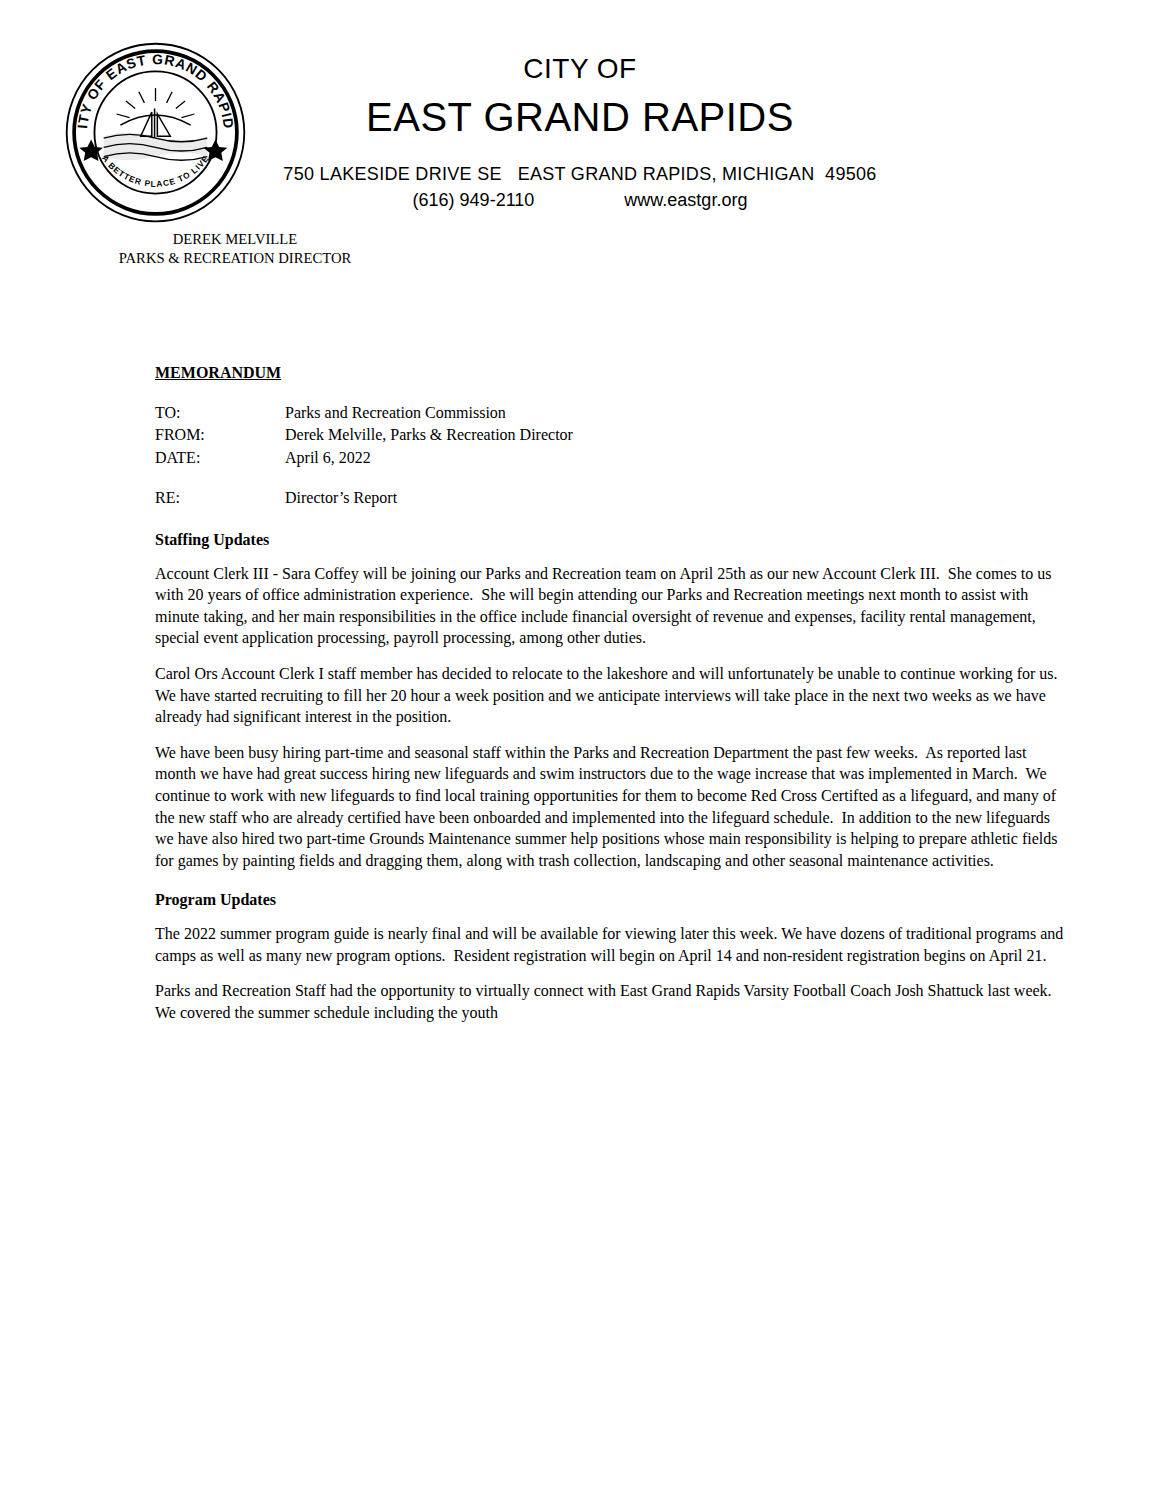CITY OF EAST GRAND RAPIDS A BETTER PLACE TO LIVE
CITY OF
EAST GRAND RAPIDS
750 LAKESIDE DRIVE SE EAST GRAND RAPIDS, MICHIGAN 49506
(616) 949-2110www.eastgr.org
DEREK MELVILLE
PARKS & RECREATION DIRECTOR
MEMORANDUM
| TO: | Parks and Recreation Commission |
| FROM: | Derek Melville, Parks & Recreation Director |
| DATE: | April 6, 2022 |
RE: Director’s Report
Staffing Updates
Account Clerk III - Sara Coffey will be joining our Parks and Recreation team on April 25th as our new Account Clerk III. She comes to us with 20 years of office administration experience. She will begin attending our Parks and Recreation meetings next month to assist with minute taking, and her main responsibilities in the office include financial oversight of revenue and expenses, facility rental management, special event application processing, payroll processing, among other duties.
Carol Ors Account Clerk I staff member has decided to relocate to the lakeshore and will unfortunately be unable to continue working for us. We have started recruiting to fill her 20 hour a week position and we anticipate interviews will take place in the next two weeks as we have already had significant interest in the position.
We have been busy hiring part-time and seasonal staff within the Parks and Recreation Department the past few weeks. As reported last month we have had great success hiring new lifeguards and swim instructors due to the wage increase that was implemented in March. We continue to work with new lifeguards to find local training opportunities for them to become Red Cross Certifted as a lifeguard, and many of the new staff who are already certified have been onboarded and implemented into the lifeguard schedule. In addition to the new lifeguards we have also hired two part-time Grounds Maintenance summer help positions whose main responsibility is helping to prepare athletic fields for games by painting fields and dragging them, along with trash collection, landscaping and other seasonal maintenance activities.
Program Updates
The 2022 summer program guide is nearly final and will be available for viewing later this week. We have dozens of traditional programs and camps as well as many new program options. Resident registration will begin on April 14 and non-resident registration begins on April 21.
Parks and Recreation Staff had the opportunity to virtually connect with East Grand Rapids Varsity Football Coach Josh Shattuck last week. We covered the summer schedule including the youth